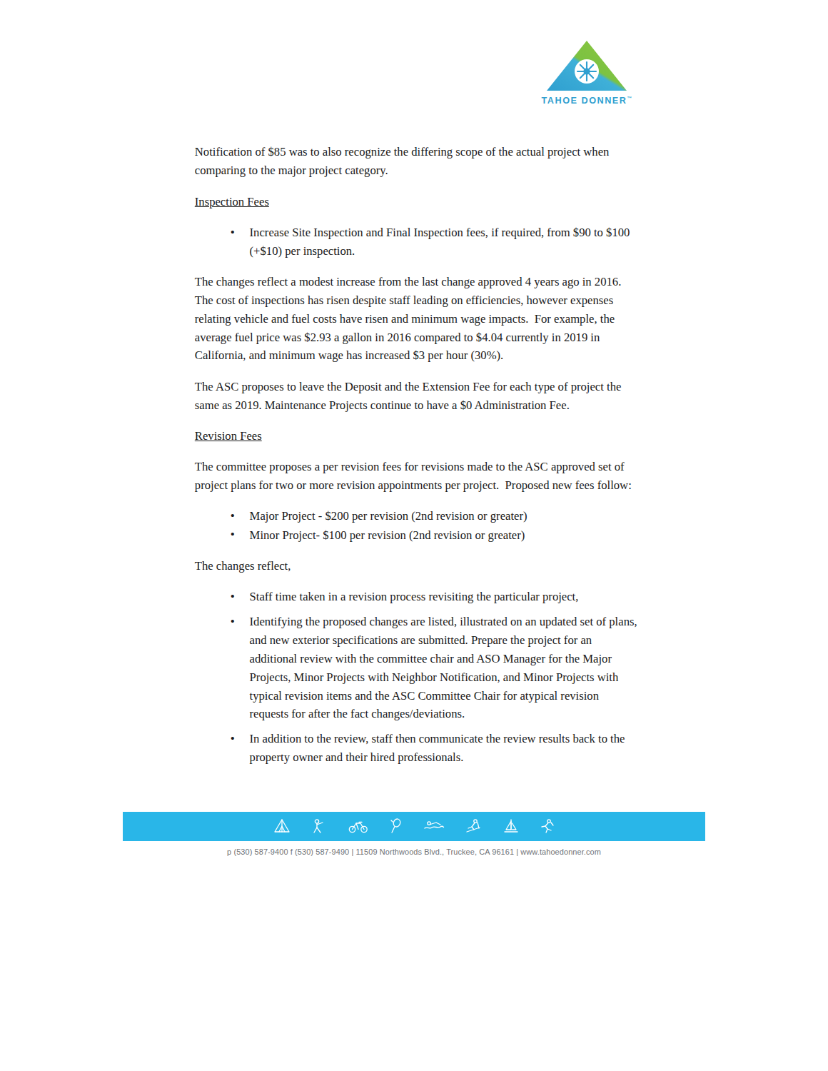TAHOE DONNER™
Notification of $85 was to also recognize the differing scope of the actual project when comparing to the major project category.
Inspection Fees
Increase Site Inspection and Final Inspection fees, if required, from $90 to $100 (+$10) per inspection.
The changes reflect a modest increase from the last change approved 4 years ago in 2016. The cost of inspections has risen despite staff leading on efficiencies, however expenses relating vehicle and fuel costs have risen and minimum wage impacts. For example, the average fuel price was $2.93 a gallon in 2016 compared to $4.04 currently in 2019 in California, and minimum wage has increased $3 per hour (30%).
The ASC proposes to leave the Deposit and the Extension Fee for each type of project the same as 2019. Maintenance Projects continue to have a $0 Administration Fee.
Revision Fees
The committee proposes a per revision fees for revisions made to the ASC approved set of project plans for two or more revision appointments per project. Proposed new fees follow:
Major Project - $200 per revision (2nd revision or greater)
Minor Project- $100 per revision (2nd revision or greater)
The changes reflect,
Staff time taken in a revision process revisiting the particular project,
Identifying the proposed changes are listed, illustrated on an updated set of plans, and new exterior specifications are submitted. Prepare the project for an additional review with the committee chair and ASO Manager for the Major Projects, Minor Projects with Neighbor Notification, and Minor Projects with typical revision items and the ASC Committee Chair for atypical revision requests for after the fact changes/deviations.
In addition to the review, staff then communicate the review results back to the property owner and their hired professionals.
p (530) 587-9400 f (530) 587-9490 | 11509 Northwoods Blvd., Truckee, CA 96161 | www.tahoedonner.com